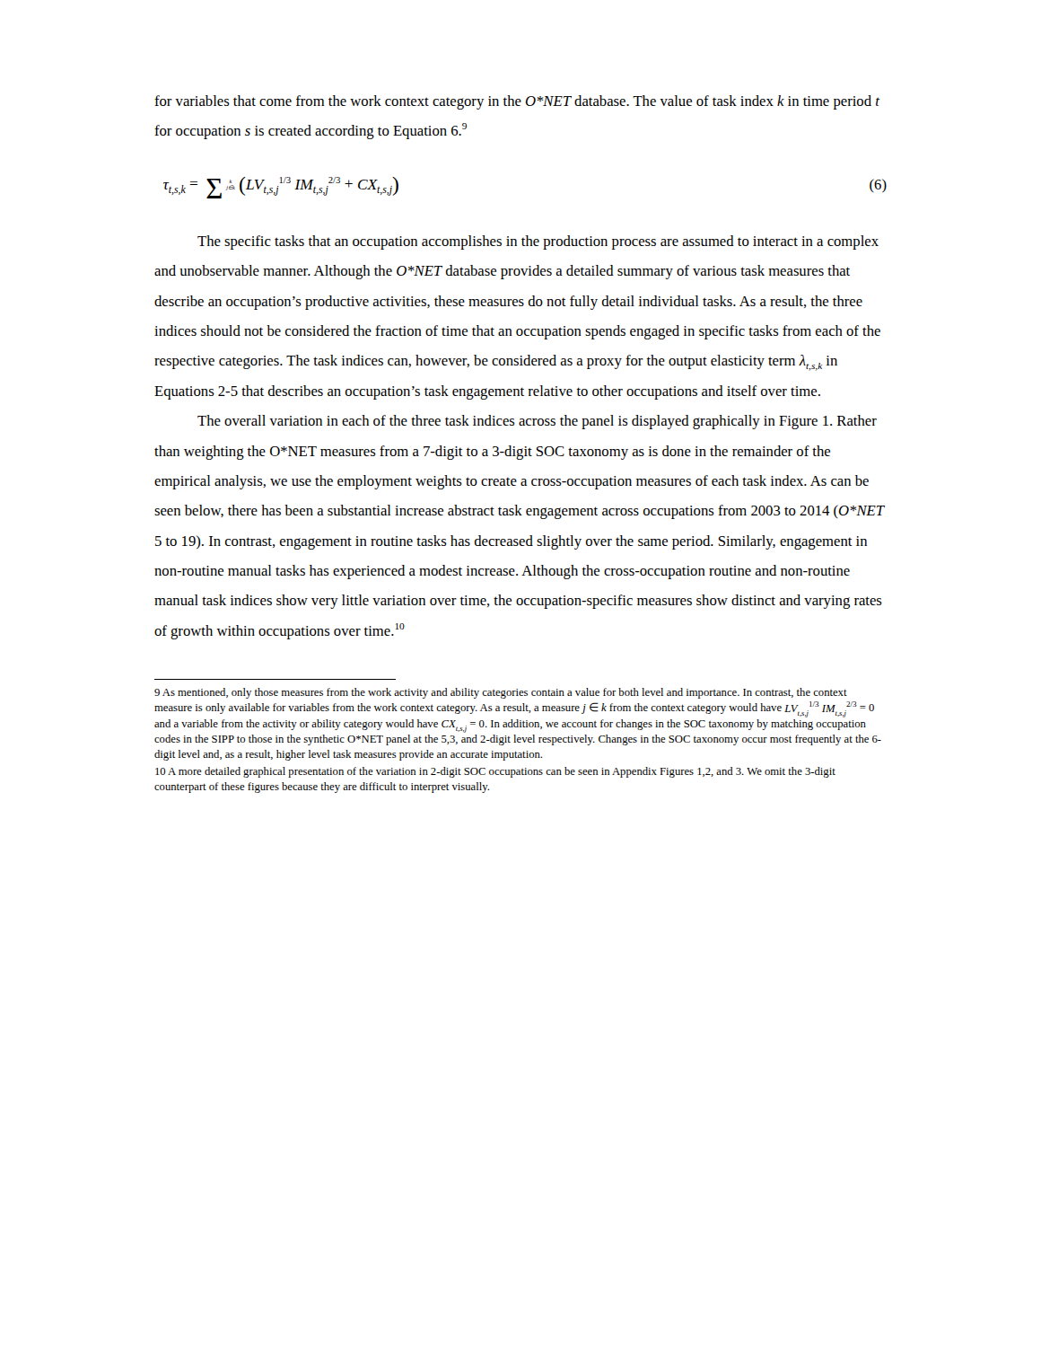for variables that come from the work context category in the O*NET database. The value of task index k in time period t for occupation s is created according to Equation 6.9
τt,s,k = Σkj∈k (LVt,s,j1/3 IMt,s,j2/3 + CXt,s,j)
(6)
The specific tasks that an occupation accomplishes in the production process are assumed to interact in a complex and unobservable manner. Although the O*NET database provides a detailed summary of various task measures that describe an occupation’s productive activities, these measures do not fully detail individual tasks. As a result, the three indices should not be considered the fraction of time that an occupation spends engaged in specific tasks from each of the respective categories. The task indices can, however, be considered as a proxy for the output elasticity term λt,s,k in Equations 2-5 that describes an occupation’s task engagement relative to other occupations and itself over time.
The overall variation in each of the three task indices across the panel is displayed graphically in Figure 1. Rather than weighting the O*NET measures from a 7-digit to a 3-digit SOC taxonomy as is done in the remainder of the empirical analysis, we use the employment weights to create a cross-occupation measures of each task index. As can be seen below, there has been a substantial increase abstract task engagement across occupations from 2003 to 2014 (O*NET 5 to 19). In contrast, engagement in routine tasks has decreased slightly over the same period. Similarly, engagement in non-routine manual tasks has experienced a modest increase. Although the cross-occupation routine and non-routine manual task indices show very little variation over time, the occupation-specific measures show distinct and varying rates of growth within occupations over time.10
9 As mentioned, only those measures from the work activity and ability categories contain a value for both level and importance. In contrast, the context measure is only available for variables from the work context category. As a result, a measure j ∈ k from the context category would have LVt,s,j1/3 IMt,s,j2/3 = 0 and a variable from the activity or ability category would have CXt,s,j = 0. In addition, we account for changes in the SOC taxonomy by matching occupation codes in the SIPP to those in the synthetic O*NET panel at the 5,3, and 2-digit level respectively. Changes in the SOC taxonomy occur most frequently at the 6-digit level and, as a result, higher level task measures provide an accurate imputation.
10 A more detailed graphical presentation of the variation in 2-digit SOC occupations can be seen in Appendix Figures 1,2, and 3. We omit the 3-digit counterpart of these figures because they are difficult to interpret visually.